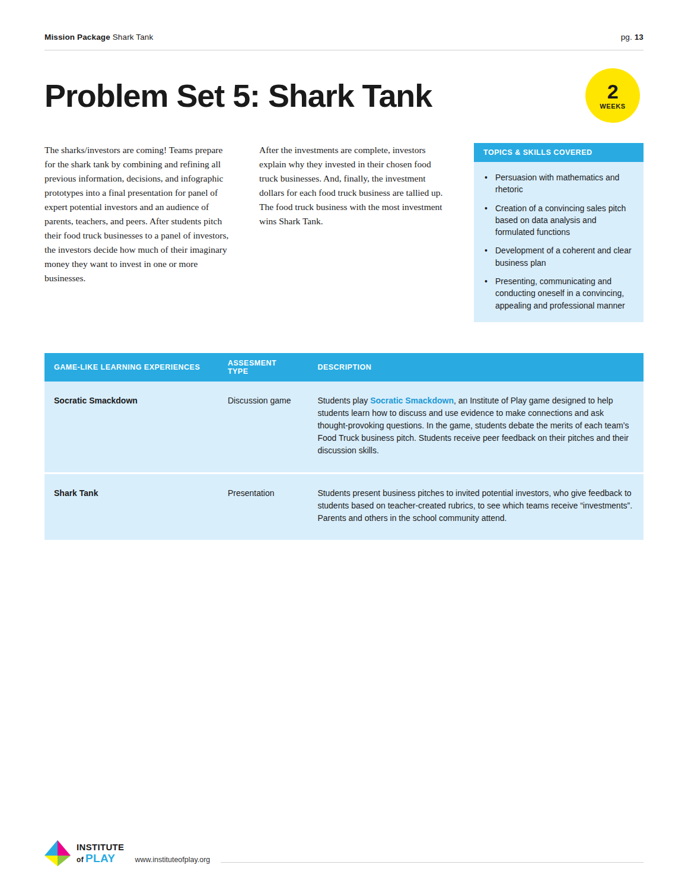Mission Package Shark Tank
pg. 13
Problem Set 5: Shark Tank
2
WEEKS
The sharks/investors are coming! Teams prepare for the shark tank by combining and refining all previous information, decisions, and infographic prototypes into a final presentation for panel of expert potential investors and an audience of parents, teachers, and peers. After students pitch their food truck businesses to a panel of investors, the investors decide how much of their imaginary money they want to invest in one or more businesses.
After the investments are complete, investors explain why they invested in their chosen food truck businesses. And, finally, the investment dollars for each food truck business are tallied up. The food truck business with the most investment wins Shark Tank.
TOPICS & SKILLS COVERED
Persuasion with mathematics and rhetoric
Creation of a convincing sales pitch based on data analysis and formulated functions
Development of a coherent and clear business plan
Presenting, communicating and conducting oneself in a convincing, appealing and professional manner
| GAME-LIKE LEARNING EXPERIENCES | ASSESMENT TYPE | DESCRIPTION |
| --- | --- | --- |
| Socratic Smackdown | Discussion game | Students play Socratic Smackdown , an Institute of Play game designed to help students learn how to discuss and use evidence to make connections and ask thought-provoking questions. In the game, students debate the merits of each team’s Food Truck business pitch. Students receive peer feedback on their pitches and their discussion skills. |
| Shark Tank | Presentation | Students present business pitches to invited potential investors, who give feedback to students based on teacher-created rubrics, to see which teams receive “investments”. Parents and others in the school community attend. |
INSTITUTE of PLAY
www.instituteofplay.org